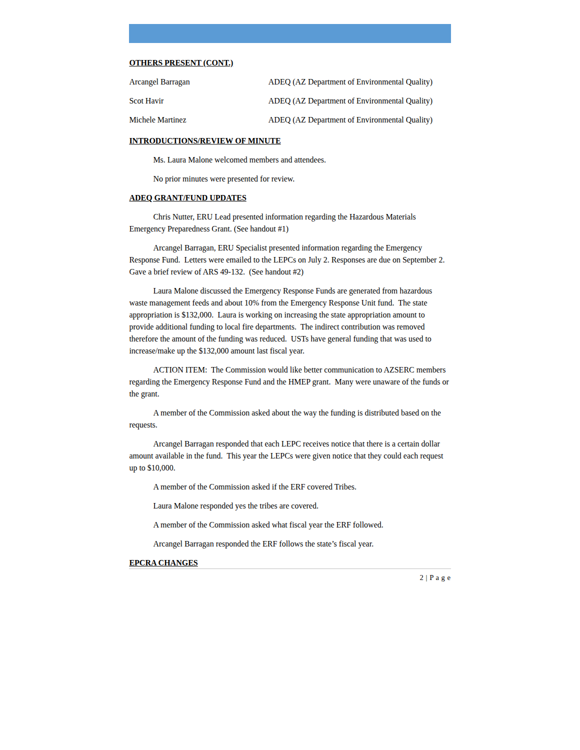Others Present (Cont.)
Arcangel Barragan
ADEQ (AZ Department of Environmental Quality)
Scot Havir
ADEQ (AZ Department of Environmental Quality)
Michele Martinez
ADEQ (AZ Department of Environmental Quality)
Introductions/Review of Minute
Ms. Laura Malone welcomed members and attendees.
No prior minutes were presented for review.
ADEQ Grant/Fund Updates
Chris Nutter, ERU Lead presented information regarding the Hazardous Materials Emergency Preparedness Grant. (See handout #1)
Arcangel Barragan, ERU Specialist presented information regarding the Emergency Response Fund. Letters were emailed to the LEPCs on July 2. Responses are due on September 2. Gave a brief review of ARS 49-132. (See handout #2)
Laura Malone discussed the Emergency Response Funds are generated from hazardous waste management feeds and about 10% from the Emergency Response Unit fund. The state appropriation is $132,000. Laura is working on increasing the state appropriation amount to provide additional funding to local fire departments. The indirect contribution was removed therefore the amount of the funding was reduced. USTs have general funding that was used to increase/make up the $132,000 amount last fiscal year.
ACTION ITEM: The Commission would like better communication to AZSERC members regarding the Emergency Response Fund and the HMEP grant. Many were unaware of the funds or the grant.
A member of the Commission asked about the way the funding is distributed based on the requests.
Arcangel Barragan responded that each LEPC receives notice that there is a certain dollar amount available in the fund. This year the LEPCs were given notice that they could each request up to $10,000.
A member of the Commission asked if the ERF covered Tribes.
Laura Malone responded yes the tribes are covered.
A member of the Commission asked what fiscal year the ERF followed.
Arcangel Barragan responded the ERF follows the state’s fiscal year.
EPCRA Changes
2 | P a g e